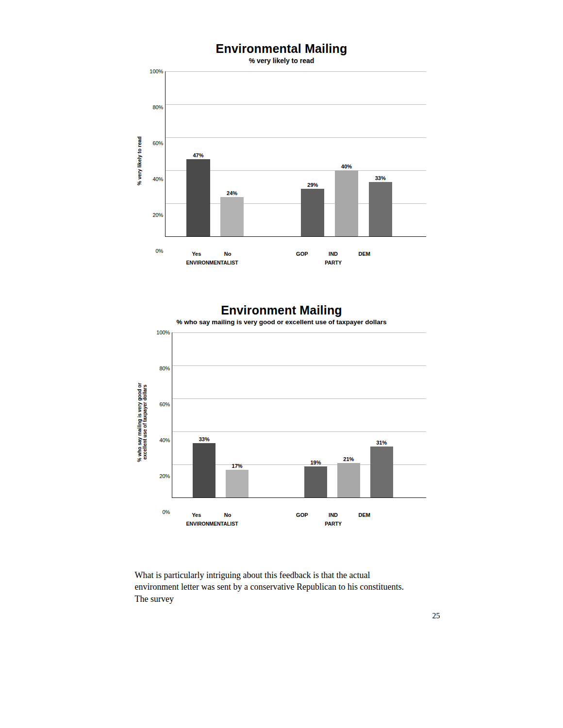Environmental Mailing
% very likely to read
% very likely to read
100% 80% 60% 40% 20% 0%
47%
24%
29%
40%
33%
Yes No GOP IND DEM
ENVIRONMENTALIST PARTY
Environment Mailing
% who say mailing is very good or excellent use of taxpayer dollars
% who say mailing is very good or
excellent use of taxpayer dollars
100% 80% 60% 40% 20% 0%
33%
17%
19%
21%
31%
Yes No GOP IND DEM
ENVIRONMENTALIST PARTY
What is particularly intriguing about this feedback is that the actual environment letter was sent by a conservative Republican to his constituents. The survey
25